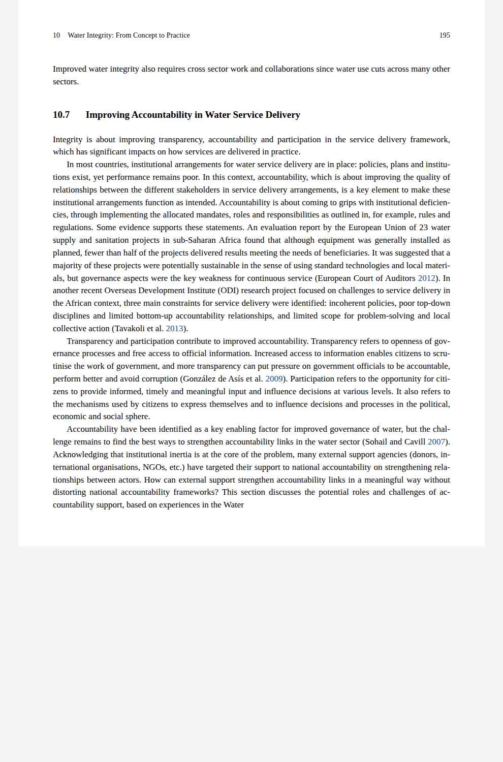10 Water Integrity: From Concept to Practice 195
Improved water integrity also requires cross sector work and collaborations since water use cuts across many other sectors.
10.7 Improving Accountability in Water Service Delivery
Integrity is about improving transparency, accountability and participation in the service delivery framework, which has significant impacts on how services are delivered in practice.
In most countries, institutional arrangements for water service delivery are in place: policies, plans and institutions exist, yet performance remains poor. In this context, accountability, which is about improving the quality of relationships between the different stakeholders in service delivery arrangements, is a key element to make these institutional arrangements function as intended. Accountability is about coming to grips with institutional deficiencies, through implementing the allocated mandates, roles and responsibilities as outlined in, for example, rules and regulations. Some evidence supports these statements. An evaluation report by the European Union of 23 water supply and sanitation projects in sub-Saharan Africa found that although equipment was generally installed as planned, fewer than half of the projects delivered results meeting the needs of beneficiaries. It was suggested that a majority of these projects were potentially sustainable in the sense of using standard technologies and local materials, but governance aspects were the key weakness for continuous service (European Court of Auditors 2012). In another recent Overseas Development Institute (ODI) research project focused on challenges to service delivery in the African context, three main constraints for service delivery were identified: incoherent policies, poor top-down disciplines and limited bottom-up accountability relationships, and limited scope for problem-solving and local collective action (Tavakoli et al. 2013).
Transparency and participation contribute to improved accountability. Transparency refers to openness of governance processes and free access to official information. Increased access to information enables citizens to scrutinise the work of government, and more transparency can put pressure on government officials to be accountable, perform better and avoid corruption (González de Asís et al. 2009). Participation refers to the opportunity for citizens to provide informed, timely and meaningful input and influence decisions at various levels. It also refers to the mechanisms used by citizens to express themselves and to influence decisions and processes in the political, economic and social sphere.
Accountability have been identified as a key enabling factor for improved governance of water, but the challenge remains to find the best ways to strengthen accountability links in the water sector (Sohail and Cavill 2007). Acknowledging that institutional inertia is at the core of the problem, many external support agencies (donors, international organisations, NGOs, etc.) have targeted their support to national accountability on strengthening relationships between actors. How can external support strengthen accountability links in a meaningful way without distorting national accountability frameworks? This section discusses the potential roles and challenges of accountability support, based on experiences in the Water